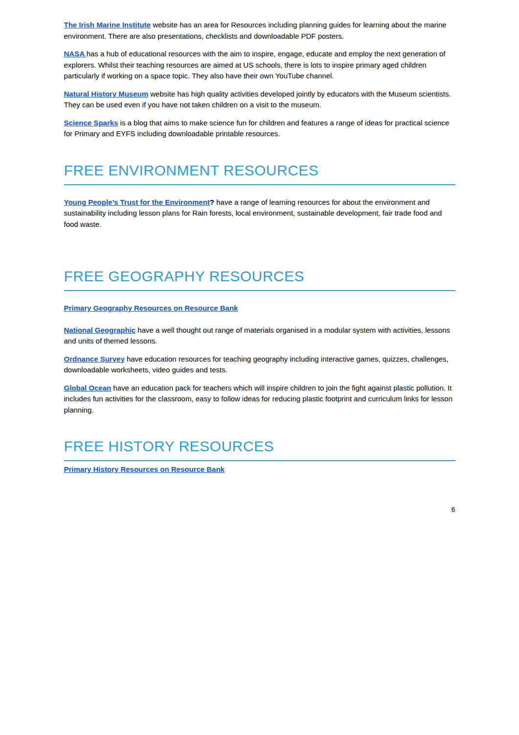The Irish Marine Institute website has an area for Resources including planning guides for learning about the marine environment. There are also presentations, checklists and downloadable PDF posters.
NASA has a hub of educational resources with the aim to inspire, engage, educate and employ the next generation of explorers. Whilst their teaching resources are aimed at US schools, there is lots to inspire primary aged children particularly if working on a space topic. They also have their own YouTube channel.
Natural History Museum website has high quality activities developed jointly by educators with the Museum scientists. They can be used even if you have not taken children on a visit to the museum.
Science Sparks is a blog that aims to make science fun for children and features a range of ideas for practical science for Primary and EYFS including downloadable printable resources.
FREE ENVIRONMENT RESOURCES
Young People’s Trust for the Environment? have a range of learning resources for about the environment and sustainability including lesson plans for Rain forests, local environment, sustainable development, fair trade food and food waste.
FREE GEOGRAPHY RESOURCES
Primary Geography Resources on Resource Bank
National Geographic have a well thought out range of materials organised in a modular system with activities, lessons and units of themed lessons.
Ordnance Survey have education resources for teaching geography including interactive games, quizzes, challenges, downloadable worksheets, video guides and tests.
Global Ocean have an education pack for teachers which will inspire children to join the fight against plastic pollution. It includes fun activities for the classroom, easy to follow ideas for reducing plastic footprint and curriculum links for lesson planning.
FREE HISTORY RESOURCES
Primary History Resources on Resource Bank
6